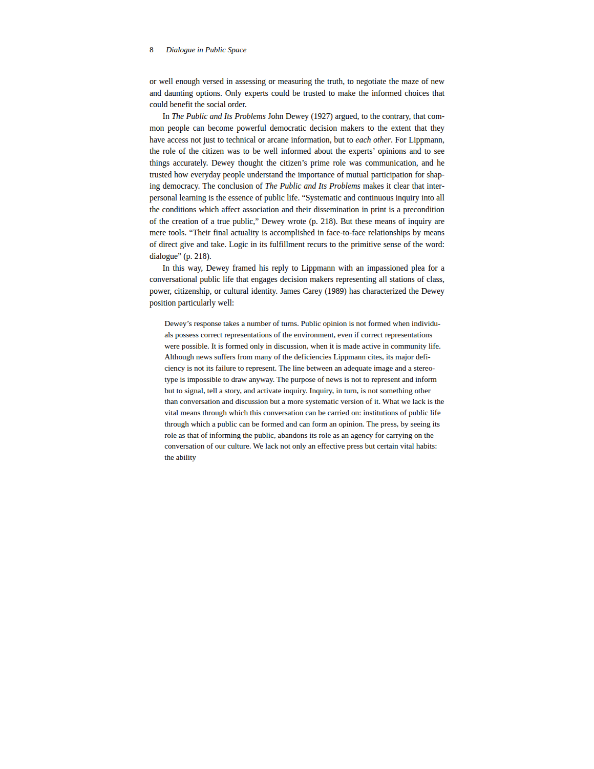8 Dialogue in Public Space
or well enough versed in assessing or measuring the truth, to negotiate the maze of new and daunting options. Only experts could be trusted to make the informed choices that could benefit the social order.
In The Public and Its Problems John Dewey (1927) argued, to the contrary, that common people can become powerful democratic decision makers to the extent that they have access not just to technical or arcane information, but to each other. For Lippmann, the role of the citizen was to be well informed about the experts’ opinions and to see things accurately. Dewey thought the citizen’s prime role was communication, and he trusted how everyday people understand the importance of mutual participation for shaping democracy. The conclusion of The Public and Its Problems makes it clear that interpersonal learning is the essence of public life. “Systematic and continuous inquiry into all the conditions which affect association and their dissemination in print is a precondition of the creation of a true public,” Dewey wrote (p. 218). But these means of inquiry are mere tools. “Their final actuality is accomplished in face-to-face relationships by means of direct give and take. Logic in its fulfillment recurs to the primitive sense of the word: dialogue” (p. 218).
In this way, Dewey framed his reply to Lippmann with an impassioned plea for a conversational public life that engages decision makers representing all stations of class, power, citizenship, or cultural identity. James Carey (1989) has characterized the Dewey position particularly well:
Dewey’s response takes a number of turns. Public opinion is not formed when individuals possess correct representations of the environment, even if correct representations were possible. It is formed only in discussion, when it is made active in community life. Although news suffers from many of the deficiencies Lippmann cites, its major deficiency is not its failure to represent. The line between an adequate image and a stereotype is impossible to draw anyway. The purpose of news is not to represent and inform but to signal, tell a story, and activate inquiry. Inquiry, in turn, is not something other than conversation and discussion but a more systematic version of it. What we lack is the vital means through which this conversation can be carried on: institutions of public life through which a public can be formed and can form an opinion. The press, by seeing its role as that of informing the public, abandons its role as an agency for carrying on the conversation of our culture. We lack not only an effective press but certain vital habits: the ability